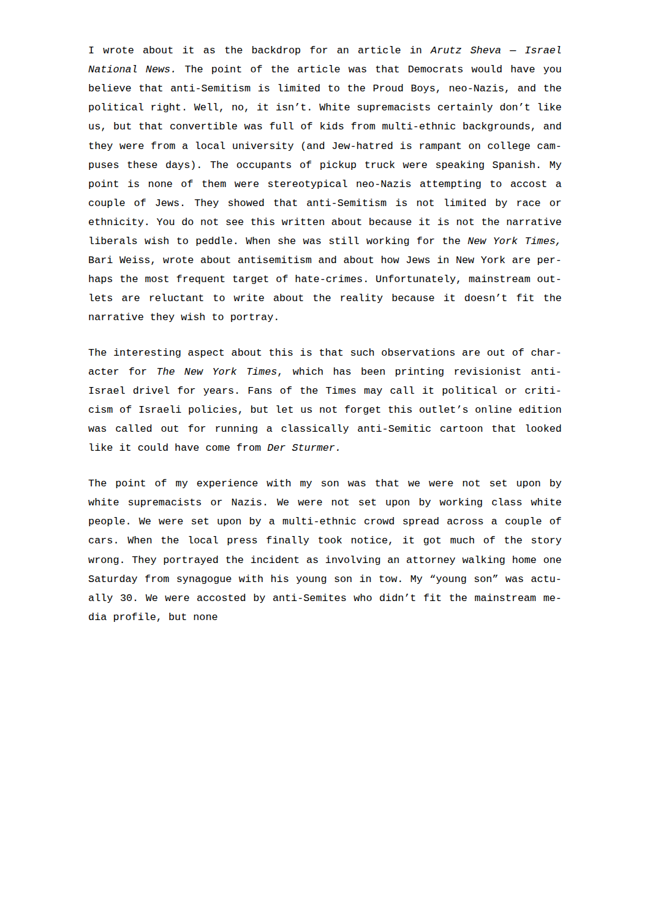I wrote about it as the backdrop for an article in Arutz Sheva — Israel National News. The point of the article was that Democrats would have you believe that anti-Semitism is limited to the Proud Boys, neo-Nazis, and the political right. Well, no, it isn’t. White supremacists certainly don’t like us, but that convertible was full of kids from multi-ethnic backgrounds, and they were from a local university (and Jew-hatred is rampant on college campuses these days). The occupants of pickup truck were speaking Spanish. My point is none of them were stereotypical neo-Nazis attempting to accost a couple of Jews. They showed that anti-Semitism is not limited by race or ethnicity. You do not see this written about because it is not the narrative liberals wish to peddle. When she was still working for the New York Times, Bari Weiss, wrote about antisemitism and about how Jews in New York are perhaps the most frequent target of hate-crimes. Unfortunately, mainstream outlets are reluctant to write about the reality because it doesn’t fit the narrative they wish to portray.
The interesting aspect about this is that such observations are out of character for The New York Times, which has been printing revisionist anti-Israel drivel for years. Fans of the Times may call it political or criticism of Israeli policies, but let us not forget this outlet’s online edition was called out for running a classically anti-Semitic cartoon that looked like it could have come from Der Sturmer.
The point of my experience with my son was that we were not set upon by white supremacists or Nazis. We were not set upon by working class white people. We were set upon by a multi-ethnic crowd spread across a couple of cars. When the local press finally took notice, it got much of the story wrong. They portrayed the incident as involving an attorney walking home one Saturday from synagogue with his young son in tow. My “young son” was actually 30. We were accosted by anti-Semites who didn’t fit the mainstream media profile, but none